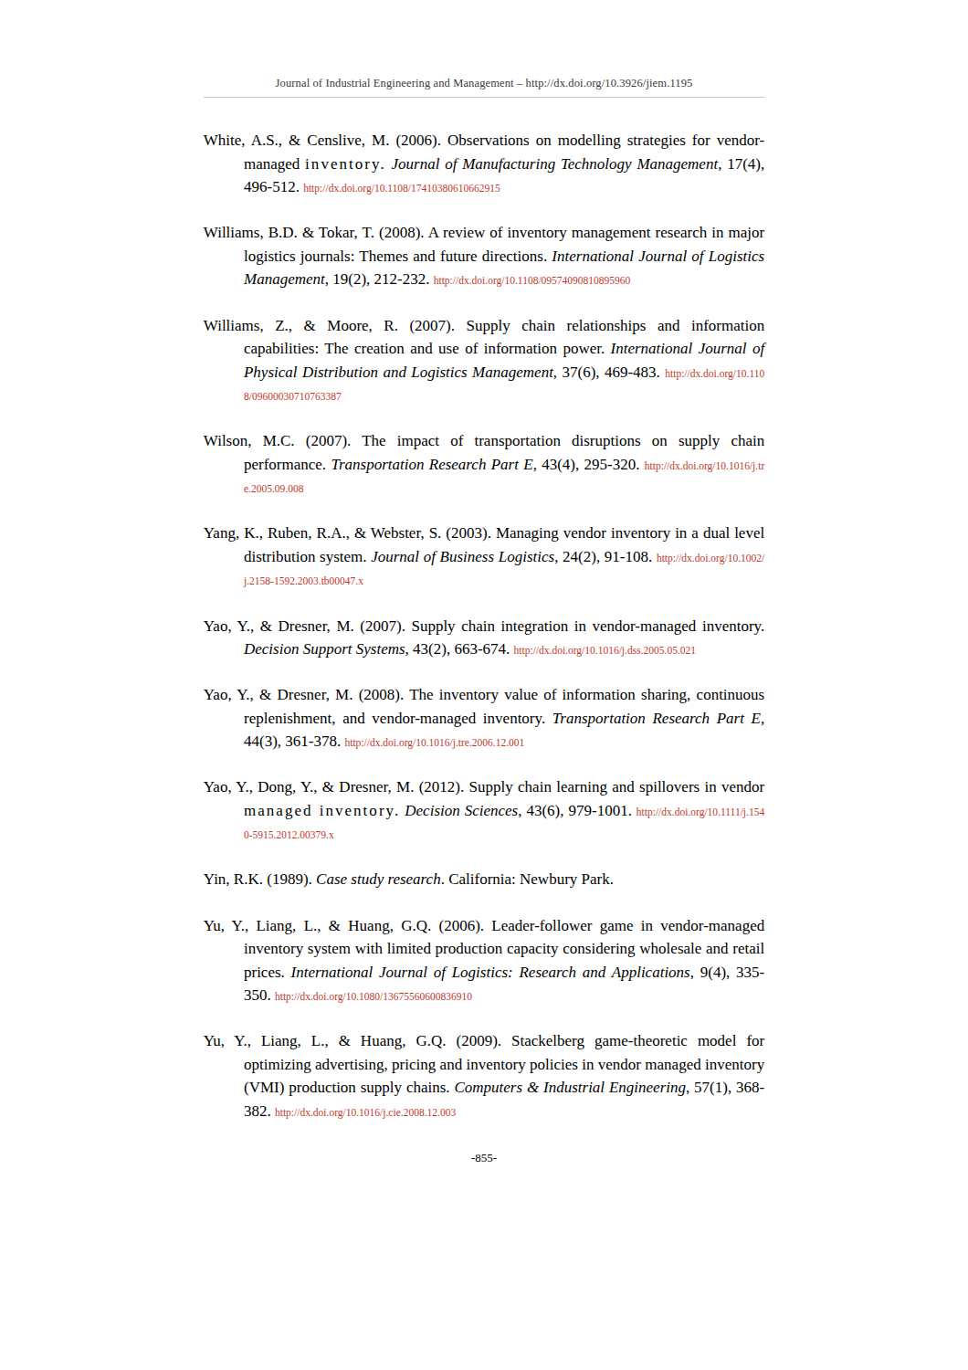Journal of Industrial Engineering and Management – http://dx.doi.org/10.3926/jiem.1195
White, A.S., & Censlive, M. (2006). Observations on modelling strategies for vendor-managed inventory. Journal of Manufacturing Technology Management, 17(4), 496-512. http://dx.doi.org/10.1108/17410380610662915
Williams, B.D. & Tokar, T. (2008). A review of inventory management research in major logistics journals: Themes and future directions. International Journal of Logistics Management, 19(2), 212-232. http://dx.doi.org/10.1108/09574090810895960
Williams, Z., & Moore, R. (2007). Supply chain relationships and information capabilities: The creation and use of information power. International Journal of Physical Distribution and Logistics Management, 37(6), 469-483. http://dx.doi.org/10.1108/09600030710763387
Wilson, M.C. (2007). The impact of transportation disruptions on supply chain performance. Transportation Research Part E, 43(4), 295-320. http://dx.doi.org/10.1016/j.tre.2005.09.008
Yang, K., Ruben, R.A., & Webster, S. (2003). Managing vendor inventory in a dual level distribution system. Journal of Business Logistics, 24(2), 91-108. http://dx.doi.org/10.1002/j.2158-1592.2003.tb00047.x
Yao, Y., & Dresner, M. (2007). Supply chain integration in vendor-managed inventory. Decision Support Systems, 43(2), 663-674. http://dx.doi.org/10.1016/j.dss.2005.05.021
Yao, Y., & Dresner, M. (2008). The inventory value of information sharing, continuous replenishment, and vendor-managed inventory. Transportation Research Part E, 44(3), 361-378. http://dx.doi.org/10.1016/j.tre.2006.12.001
Yao, Y., Dong, Y., & Dresner, M. (2012). Supply chain learning and spillovers in vendor managed inventory. Decision Sciences, 43(6), 979-1001. http://dx.doi.org/10.1111/j.1540-5915.2012.00379.x
Yin, R.K. (1989). Case study research. California: Newbury Park.
Yu, Y., Liang, L., & Huang, G.Q. (2006). Leader-follower game in vendor-managed inventory system with limited production capacity considering wholesale and retail prices. International Journal of Logistics: Research and Applications, 9(4), 335-350. http://dx.doi.org/10.1080/13675560600836910
Yu, Y., Liang, L., & Huang, G.Q. (2009). Stackelberg game-theoretic model for optimizing advertising, pricing and inventory policies in vendor managed inventory (VMI) production supply chains. Computers & Industrial Engineering, 57(1), 368-382. http://dx.doi.org/10.1016/j.cie.2008.12.003
-855-